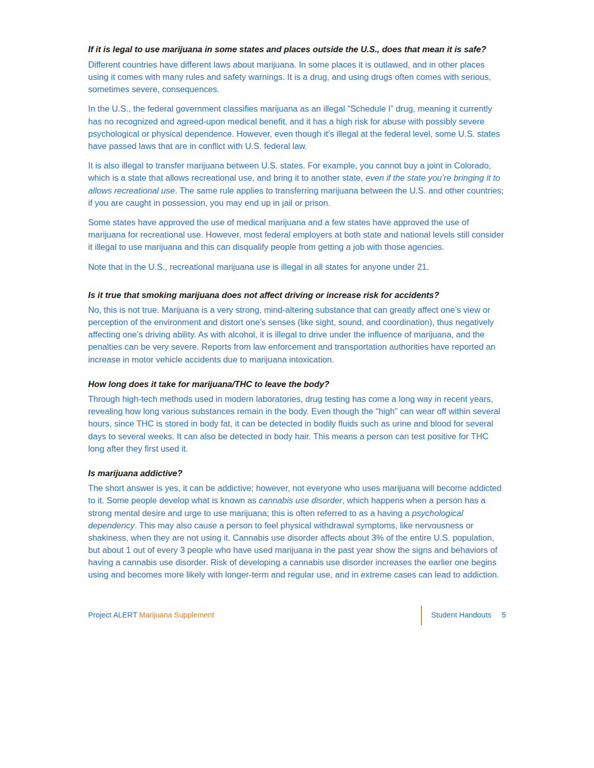If it is legal to use marijuana in some states and places outside the U.S., does that mean it is safe?
Different countries have different laws about marijuana. In some places it is outlawed, and in other places using it comes with many rules and safety warnings. It is a drug, and using drugs often comes with serious, sometimes severe, consequences.
In the U.S., the federal government classifies marijuana as an illegal “Schedule I” drug, meaning it currently has no recognized and agreed-upon medical benefit, and it has a high risk for abuse with possibly severe psychological or physical dependence. However, even though it’s illegal at the federal level, some U.S. states have passed laws that are in conflict with U.S. federal law.
It is also illegal to transfer marijuana between U.S. states. For example, you cannot buy a joint in Colorado, which is a state that allows recreational use, and bring it to another state, even if the state you’re bringing it to allows recreational use. The same rule applies to transferring marijuana between the U.S. and other countries; if you are caught in possession, you may end up in jail or prison.
Some states have approved the use of medical marijuana and a few states have approved the use of marijuana for recreational use. However, most federal employers at both state and national levels still consider it illegal to use marijuana and this can disqualify people from getting a job with those agencies.
Note that in the U.S., recreational marijuana use is illegal in all states for anyone under 21.
Is it true that smoking marijuana does not affect driving or increase risk for accidents?
No, this is not true. Marijuana is a very strong, mind-altering substance that can greatly affect one’s view or perception of the environment and distort one’s senses (like sight, sound, and coordination), thus negatively affecting one’s driving ability. As with alcohol, it is illegal to drive under the influence of marijuana, and the penalties can be very severe. Reports from law enforcement and transportation authorities have reported an increase in motor vehicle accidents due to marijuana intoxication.
How long does it take for marijuana/THC to leave the body?
Through high-tech methods used in modern laboratories, drug testing has come a long way in recent years, revealing how long various substances remain in the body. Even though the “high” can wear off within several hours, since THC is stored in body fat, it can be detected in bodily fluids such as urine and blood for several days to several weeks. It can also be detected in body hair. This means a person can test positive for THC long after they first used it.
Is marijuana addictive?
The short answer is yes, it can be addictive; however, not everyone who uses marijuana will become addicted to it. Some people develop what is known as cannabis use disorder, which happens when a person has a strong mental desire and urge to use marijuana; this is often referred to as a having a psychological dependency. This may also cause a person to feel physical withdrawal symptoms, like nervousness or shakiness, when they are not using it. Cannabis use disorder affects about 3% of the entire U.S. population, but about 1 out of every 3 people who have used marijuana in the past year show the signs and behaviors of having a cannabis use disorder. Risk of developing a cannabis use disorder increases the earlier one begins using and becomes more likely with longer-term and regular use, and in extreme cases can lead to addiction.
Project ALERT Marijuana Supplement
Student Handouts 5